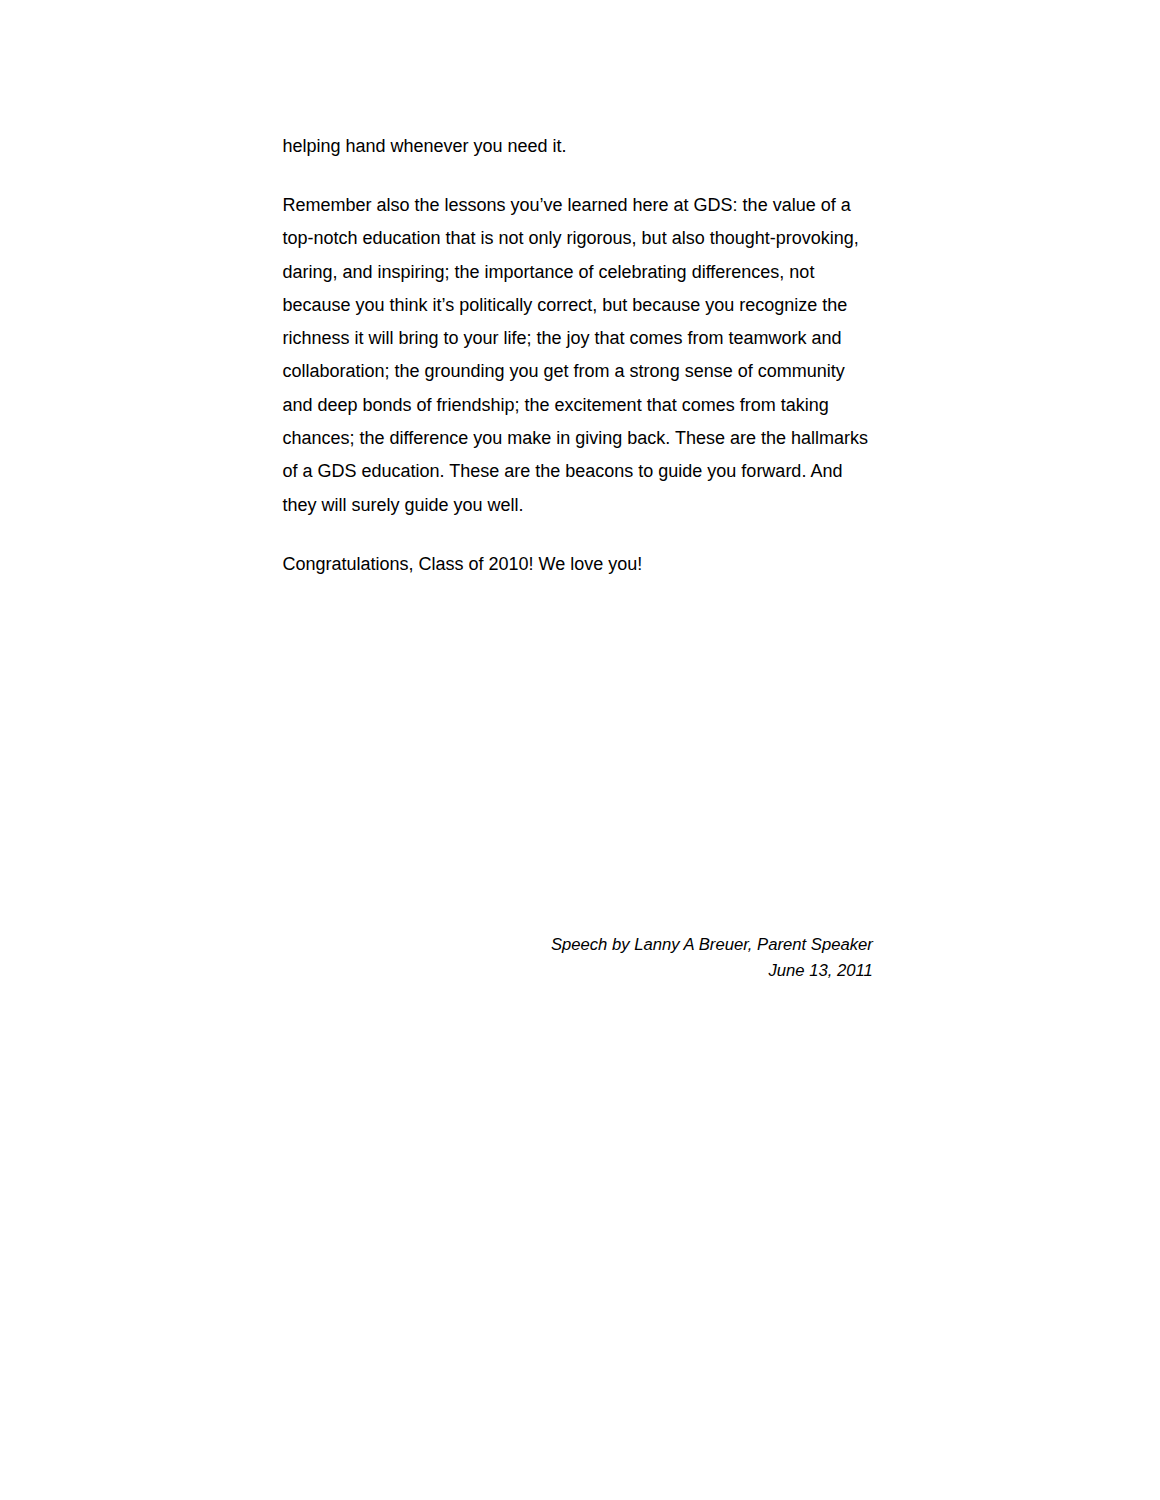helping hand whenever you need it.
Remember also the lessons you’ve learned here at GDS: the value of a top-notch education that is not only rigorous, but also thought-provoking, daring, and inspiring; the importance of celebrating differences, not because you think it’s politically correct, but because you recognize the richness it will bring to your life; the joy that comes from teamwork and collaboration; the grounding you get from a strong sense of community and deep bonds of friendship; the excitement that comes from taking chances; the difference you make in giving back. These are the hallmarks of a GDS education. These are the beacons to guide you forward. And they will surely guide you well.
Congratulations, Class of 2010! We love you!
Speech by Lanny A Breuer, Parent Speaker
June 13, 2011